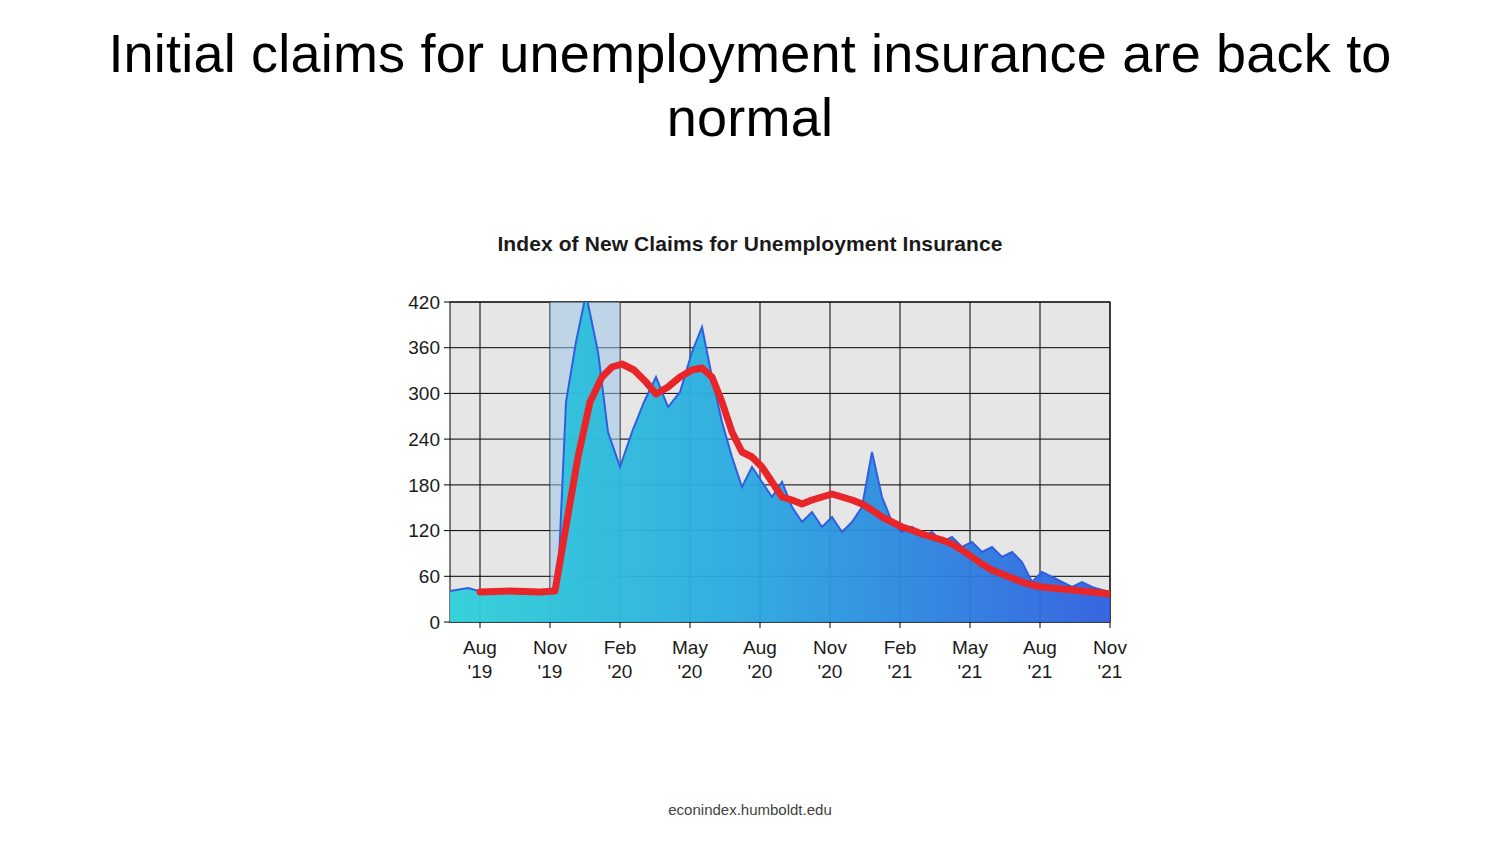Initial claims for unemployment insurance are back to normal
Index of New Claims for Unemployment Insurance
0 60 120 180 240 300 360 420 Aug '19 Nov '19 Feb '20 May '20 Aug '20 Nov '20 Feb '21 May '21 Aug '21 Nov '21
econindex.humboldt.edu